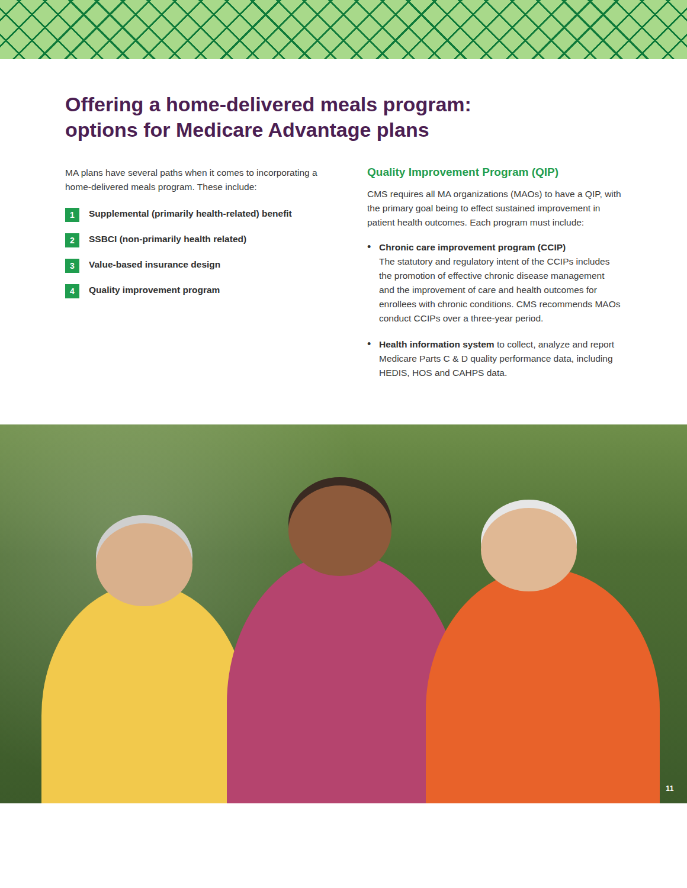Offering a home-delivered meals program:
options for Medicare Advantage plans
MA plans have several paths when it comes to incorporating a home-delivered meals program. These include:
1 Supplemental (primarily health-related) benefit
2 SSBCI (non-primarily health related)
3 Value-based insurance design
4 Quality improvement program
Quality Improvement Program (QIP)
CMS requires all MA organizations (MAOs) to have a QIP, with the primary goal being to effect sustained improvement in patient health outcomes. Each program must include:
Chronic care improvement program (CCIP)
The statutory and regulatory intent of the CCIPs includes the promotion of effective chronic disease management and the improvement of care and health outcomes for enrollees with chronic conditions. CMS recommends MAOs conduct CCIPs over a three-year period.
Health information system to collect, analyze and report Medicare Parts C & D quality performance data, including HEDIS, HOS and CAHPS data.
11